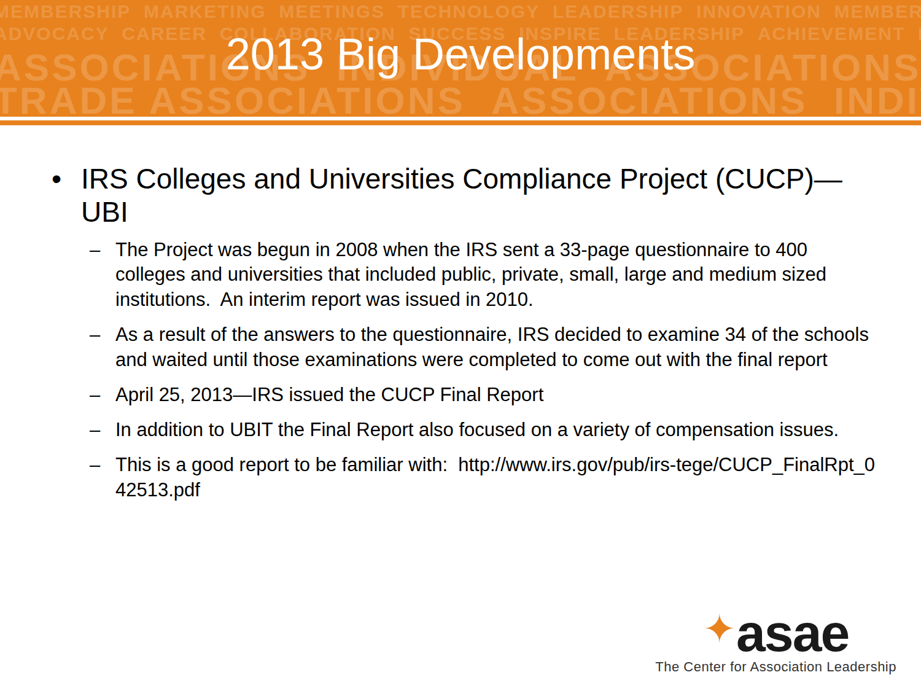MEMBERSHIP MARKETING MEETINGS TECHNOLOGY LEADERSHIP INNOVATION MEMBERSHIP
ADVOCACY CAREER COLLABORATION SUCCESS INSPIRE LEADERSHIP ACHIEVEMENT PROGRAM
ASSOCIATIONS INDIVIDUAL ASSOCIATIONS TRADE ASSOCIA
TRADE ASSOCIATIONS ASSOCIATIONS INDIVIDUAL SOCIETI
2013 Big Developments
IRS Colleges and Universities Compliance Project (CUCP)—UBI
The Project was begun in 2008 when the IRS sent a 33-page questionnaire to 400 colleges and universities that included public, private, small, large and medium sized institutions. An interim report was issued in 2010.
As a result of the answers to the questionnaire, IRS decided to examine 34 of the schools and waited until those examinations were completed to come out with the final report
April 25, 2013—IRS issued the CUCP Final Report
In addition to UBIT the Final Report also focused on a variety of compensation issues.
This is a good report to be familiar with: http://www.irs.gov/pub/irs-tege/CUCP_FinalRpt_042513.pdf
✦asae
The Center for Association Leadership